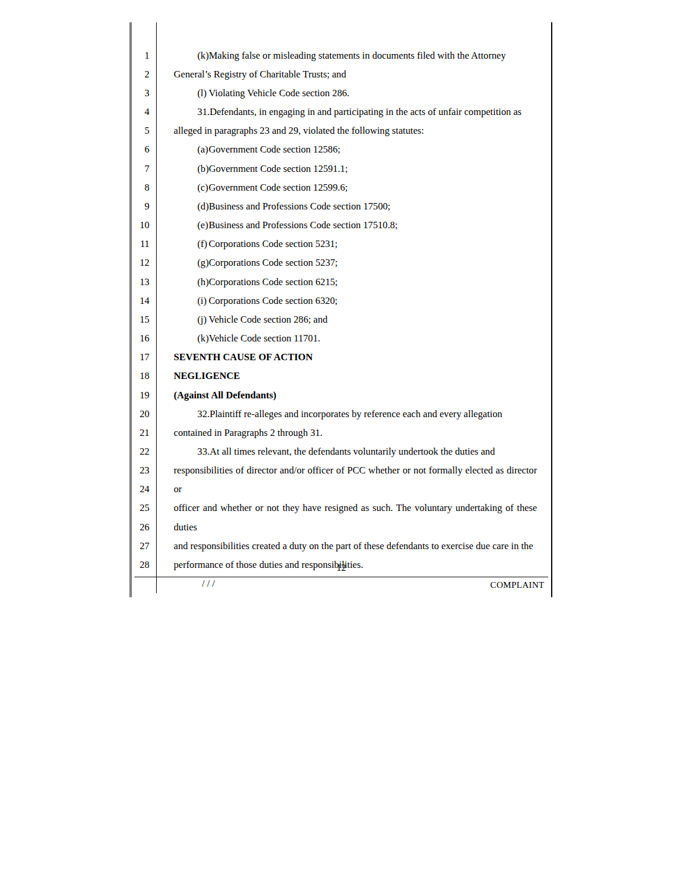1
2
3
4
5
6
7
8
9
10
11
12
13
14
15
16
17
18
19
20
21
22
23
24
25
26
27
28
(k)
Making false or misleading statements in documents filed with the Attorney
General’s Registry of Charitable Trusts; and
(l)
Violating Vehicle Code section 286.
31.
Defendants, in engaging in and participating in the acts of unfair competition as
alleged in paragraphs 23 and 29, violated the following statutes:
(a)
Government Code section 12586;
(b)
Government Code section 12591.1;
(c)
Government Code section 12599.6;
(d)
Business and Professions Code section 17500;
(e)
Business and Professions Code section 17510.8;
(f)
Corporations Code section 5231;
(g)
Corporations Code section 5237;
(h)
Corporations Code section 6215;
(i)
Corporations Code section 6320;
(j)
Vehicle Code section 286; and
(k)
Vehicle Code section 11701.
SEVENTH CAUSE OF ACTION
NEGLIGENCE
(Against All Defendants)
32.
Plaintiff re-alleges and incorporates by reference each and every allegation
contained in Paragraphs 2 through 31.
33.
At all times relevant, the defendants voluntarily undertook the duties and
responsibilities of director and/or officer of PCC whether or not formally elected as director or
officer and whether or not they have resigned as such. The voluntary undertaking of these duties
and responsibilities created a duty on the part of these defendants to exercise due care in the
performance of those duties and responsibilities.
/ / /
12
COMPLAINT